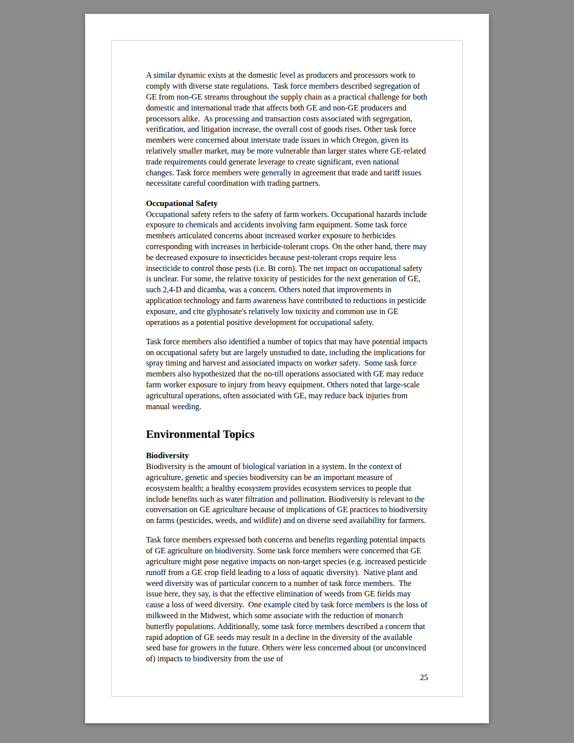A similar dynamic exists at the domestic level as producers and processors work to comply with diverse state regulations. Task force members described segregation of GE from non-GE streams throughout the supply chain as a practical challenge for both domestic and international trade that affects both GE and non-GE producers and processors alike. As processing and transaction costs associated with segregation, verification, and litigation increase, the overall cost of goods rises. Other task force members were concerned about interstate trade issues in which Oregon, given its relatively smaller market, may be more vulnerable than larger states where GE-related trade requirements could generate leverage to create significant, even national changes. Task force members were generally in agreement that trade and tariff issues necessitate careful coordination with trading partners.
Occupational Safety
Occupational safety refers to the safety of farm workers. Occupational hazards include exposure to chemicals and accidents involving farm equipment. Some task force members articulated concerns about increased worker exposure to herbicides corresponding with increases in herbicide-tolerant crops. On the other hand, there may be decreased exposure to insecticides because pest-tolerant crops require less insecticide to control those pests (i.e. Bt corn). The net impact on occupational safety is unclear. For some, the relative toxicity of pesticides for the next generation of GE, such 2,4-D and dicamba, was a concern. Others noted that improvements in application technology and farm awareness have contributed to reductions in pesticide exposure, and cite glyphosate's relatively low toxicity and common use in GE operations as a potential positive development for occupational safety.
Task force members also identified a number of topics that may have potential impacts on occupational safety but are largely unstudied to date, including the implications for spray timing and harvest and associated impacts on worker safety. Some task force members also hypothesized that the no-till operations associated with GE may reduce farm worker exposure to injury from heavy equipment. Others noted that large-scale agricultural operations, often associated with GE, may reduce back injuries from manual weeding.
Environmental Topics
Biodiversity
Biodiversity is the amount of biological variation in a system. In the context of agriculture, genetic and species biodiversity can be an important measure of ecosystem health; a healthy ecosystem provides ecosystem services to people that include benefits such as water filtration and pollination. Biodiversity is relevant to the conversation on GE agriculture because of implications of GE practices to biodiversity on farms (pesticides, weeds, and wildlife) and on diverse seed availability for farmers.
Task force members expressed both concerns and benefits regarding potential impacts of GE agriculture on biodiversity. Some task force members were concerned that GE agriculture might pose negative impacts on non-target species (e.g. increased pesticide runoff from a GE crop field leading to a loss of aquatic diversity). Native plant and weed diversity was of particular concern to a number of task force members. The issue here, they say, is that the effective elimination of weeds from GE fields may cause a loss of weed diversity. One example cited by task force members is the loss of milkweed in the Midwest, which some associate with the reduction of monarch butterfly populations. Additionally, some task force members described a concern that rapid adoption of GE seeds may result in a decline in the diversity of the available seed base for growers in the future. Others were less concerned about (or unconvinced of) impacts to biodiversity from the use of
25